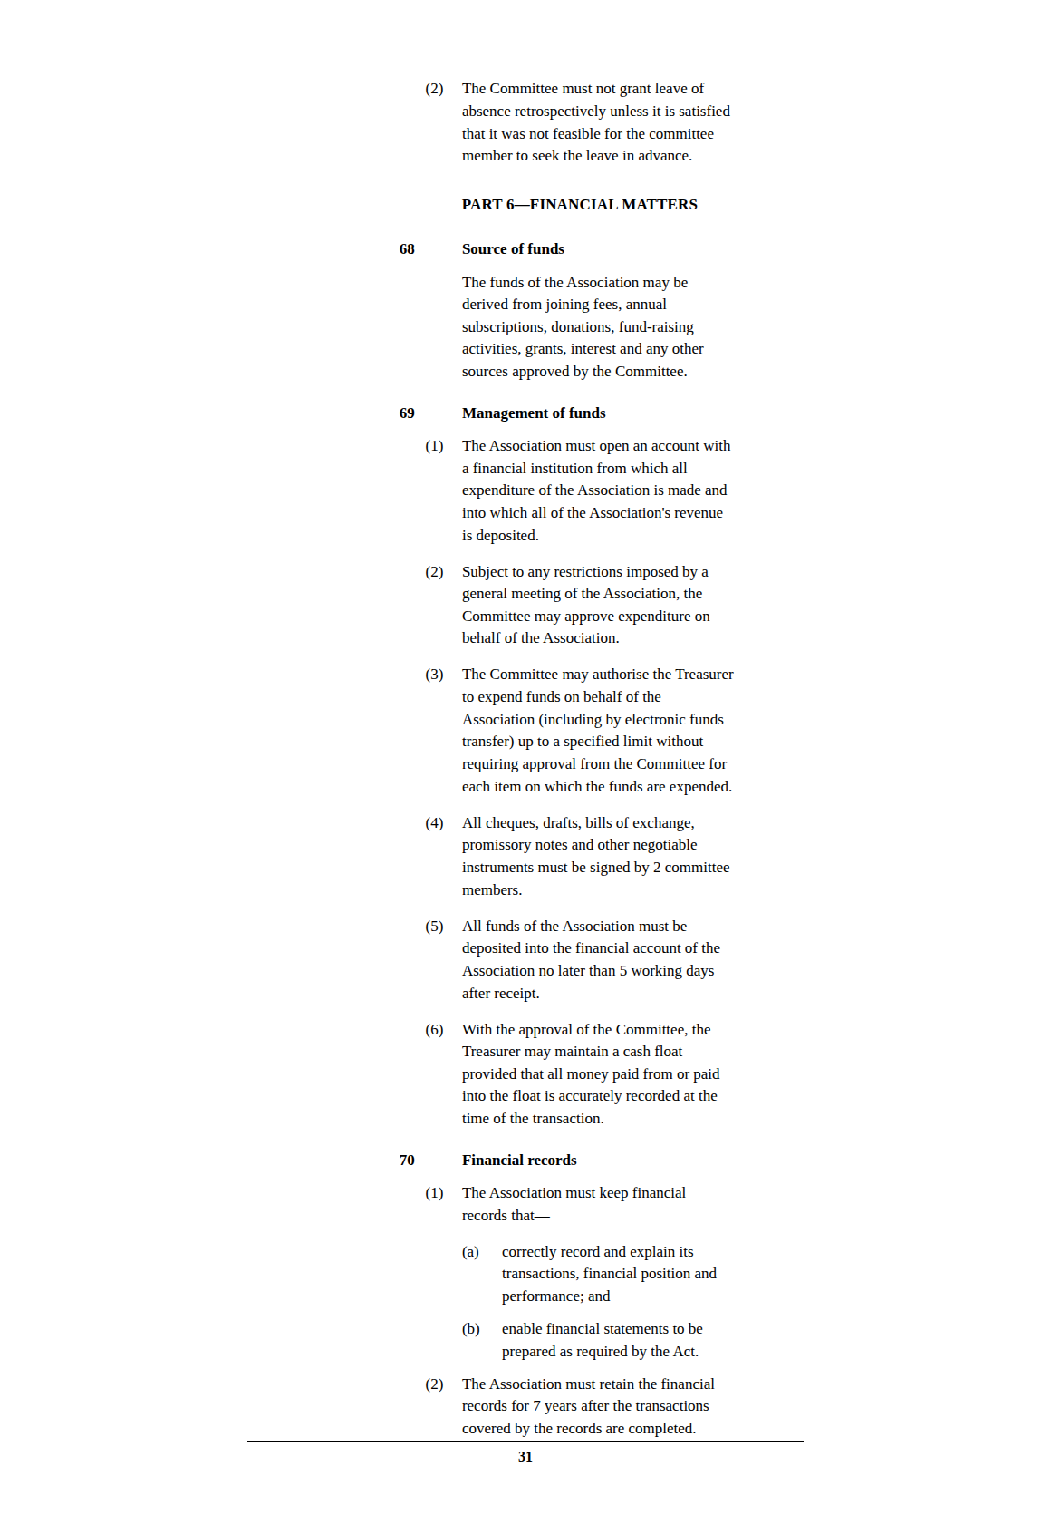(2) The Committee must not grant leave of absence retrospectively unless it is satisfied that it was not feasible for the committee member to seek the leave in advance.
PART 6—FINANCIAL MATTERS
68 Source of funds
The funds of the Association may be derived from joining fees, annual subscriptions, donations, fund-raising activities, grants, interest and any other sources approved by the Committee.
69 Management of funds
(1) The Association must open an account with a financial institution from which all expenditure of the Association is made and into which all of the Association's revenue is deposited.
(2) Subject to any restrictions imposed by a general meeting of the Association, the Committee may approve expenditure on behalf of the Association.
(3) The Committee may authorise the Treasurer to expend funds on behalf of the Association (including by electronic funds transfer) up to a specified limit without requiring approval from the Committee for each item on which the funds are expended.
(4) All cheques, drafts, bills of exchange, promissory notes and other negotiable instruments must be signed by 2 committee members.
(5) All funds of the Association must be deposited into the financial account of the Association no later than 5 working days after receipt.
(6) With the approval of the Committee, the Treasurer may maintain a cash float provided that all money paid from or paid into the float is accurately recorded at the time of the transaction.
70 Financial records
(1) The Association must keep financial records that—
(a) correctly record and explain its transactions, financial position and performance; and
(b) enable financial statements to be prepared as required by the Act.
(2) The Association must retain the financial records for 7 years after the transactions covered by the records are completed.
31